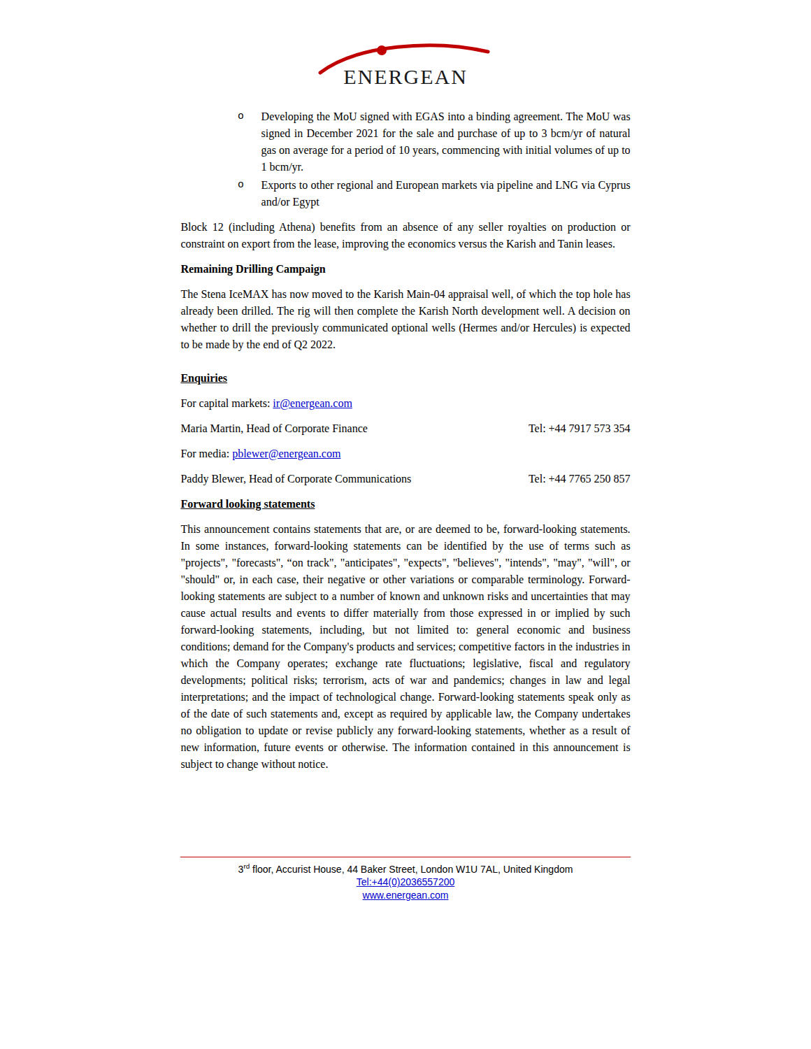ENERGEAN
o Developing the MoU signed with EGAS into a binding agreement. The MoU was signed in December 2021 for the sale and purchase of up to 3 bcm/yr of natural gas on average for a period of 10 years, commencing with initial volumes of up to 1 bcm/yr.
o Exports to other regional and European markets via pipeline and LNG via Cyprus and/or Egypt
Block 12 (including Athena) benefits from an absence of any seller royalties on production or constraint on export from the lease, improving the economics versus the Karish and Tanin leases.
Remaining Drilling Campaign
The Stena IceMAX has now moved to the Karish Main-04 appraisal well, of which the top hole has already been drilled. The rig will then complete the Karish North development well. A decision on whether to drill the previously communicated optional wells (Hermes and/or Hercules) is expected to be made by the end of Q2 2022.
Enquiries
For capital markets: ir@energean.com
Maria Martin, Head of Corporate Finance Tel: +44 7917 573 354
For media: pblewer@energean.com
Paddy Blewer, Head of Corporate Communications Tel: +44 7765 250 857
Forward looking statements
This announcement contains statements that are, or are deemed to be, forward-looking statements. In some instances, forward-looking statements can be identified by the use of terms such as "projects", "forecasts", “on track", "anticipates", "expects", "believes", "intends", "may", "will", or "should" or, in each case, their negative or other variations or comparable terminology. Forward-looking statements are subject to a number of known and unknown risks and uncertainties that may cause actual results and events to differ materially from those expressed in or implied by such forward-looking statements, including, but not limited to: general economic and business conditions; demand for the Company's products and services; competitive factors in the industries in which the Company operates; exchange rate fluctuations; legislative, fiscal and regulatory developments; political risks; terrorism, acts of war and pandemics; changes in law and legal interpretations; and the impact of technological change. Forward-looking statements speak only as of the date of such statements and, except as required by applicable law, the Company undertakes no obligation to update or revise publicly any forward-looking statements, whether as a result of new information, future events or otherwise. The information contained in this announcement is subject to change without notice.
3rd floor, Accurist House, 44 Baker Street, London W1U 7AL, United Kingdom
Tel:+44(0)2036557200
www.energean.com